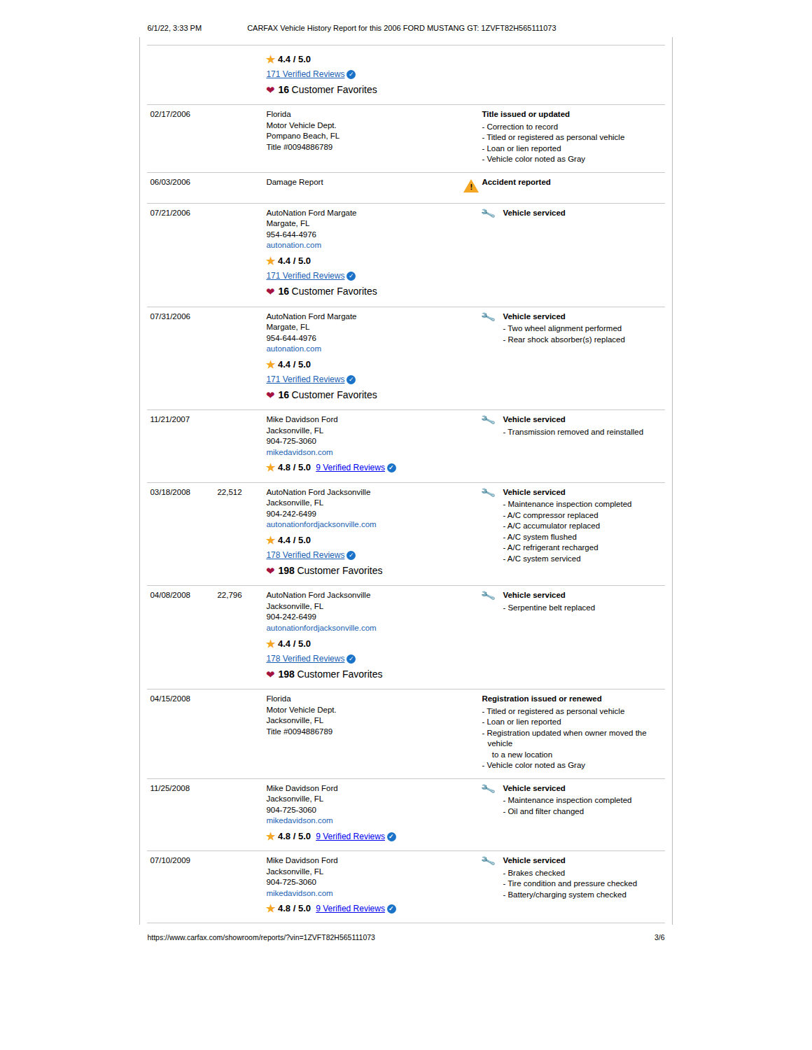6/1/22, 3:33 PM
CARFAX Vehicle History Report for this 2006 FORD MUSTANG GT: 1ZVFT82H565111073
| | | ★ 4.4 / 5.0 171 Verified Reviews ✓ ❤ 16 Customer Favorites | |
| 02/17/2006 | | Florida Motor Vehicle Dept. Pompano Beach, FL Title #0094886789 | Title issued or updated - Correction to record - Titled or registered as personal vehicle - Loan or lien reported - Vehicle color noted as Gray |
| 06/03/2006 | | Damage Report | Accident reported |
| 07/21/2006 | | AutoNation Ford Margate Margate, FL 954-644-4976 autonation.com ★ 4.4 / 5.0 171 Verified Reviews ✓ ❤ 16 Customer Favorites | 🔧 Vehicle serviced |
| 07/31/2006 | | AutoNation Ford Margate Margate, FL 954-644-4976 autonation.com ★ 4.4 / 5.0 171 Verified Reviews ✓ ❤ 16 Customer Favorites | 🔧 Vehicle serviced - Two wheel alignment performed - Rear shock absorber(s) replaced |
| 11/21/2007 | | Mike Davidson Ford Jacksonville, FL 904-725-3060 mikedavidson.com ★ 4.8 / 5.0 9 Verified Reviews ✓ | 🔧 Vehicle serviced - Transmission removed and reinstalled |
| 03/18/2008 | 22,512 | AutoNation Ford Jacksonville Jacksonville, FL 904-242-6499 autonationfordjacksonville.com ★ 4.4 / 5.0 178 Verified Reviews ✓ ❤ 198 Customer Favorites | 🔧 Vehicle serviced - Maintenance inspection completed - A/C compressor replaced - A/C accumulator replaced - A/C system flushed - A/C refrigerant recharged - A/C system serviced |
| 04/08/2008 | 22,796 | AutoNation Ford Jacksonville Jacksonville, FL 904-242-6499 autonationfordjacksonville.com ★ 4.4 / 5.0 178 Verified Reviews ✓ ❤ 198 Customer Favorites | 🔧 Vehicle serviced - Serpentine belt replaced |
| 04/15/2008 | | Florida Motor Vehicle Dept. Jacksonville, FL Title #0094886789 | Registration issued or renewed - Titled or registered as personal vehicle - Loan or lien reported - Registration updated when owner moved the vehicle to a new location - Vehicle color noted as Gray |
| 11/25/2008 | | Mike Davidson Ford Jacksonville, FL 904-725-3060 mikedavidson.com ★ 4.8 / 5.0 9 Verified Reviews ✓ | 🔧 Vehicle serviced - Maintenance inspection completed - Oil and filter changed |
| 07/10/2009 | | Mike Davidson Ford Jacksonville, FL 904-725-3060 mikedavidson.com ★ 4.8 / 5.0 9 Verified Reviews ✓ | 🔧 Vehicle serviced - Brakes checked - Tire condition and pressure checked - Battery/charging system checked |
https://www.carfax.com/showroom/reports/?vin=1ZVFT82H565111073
3/6